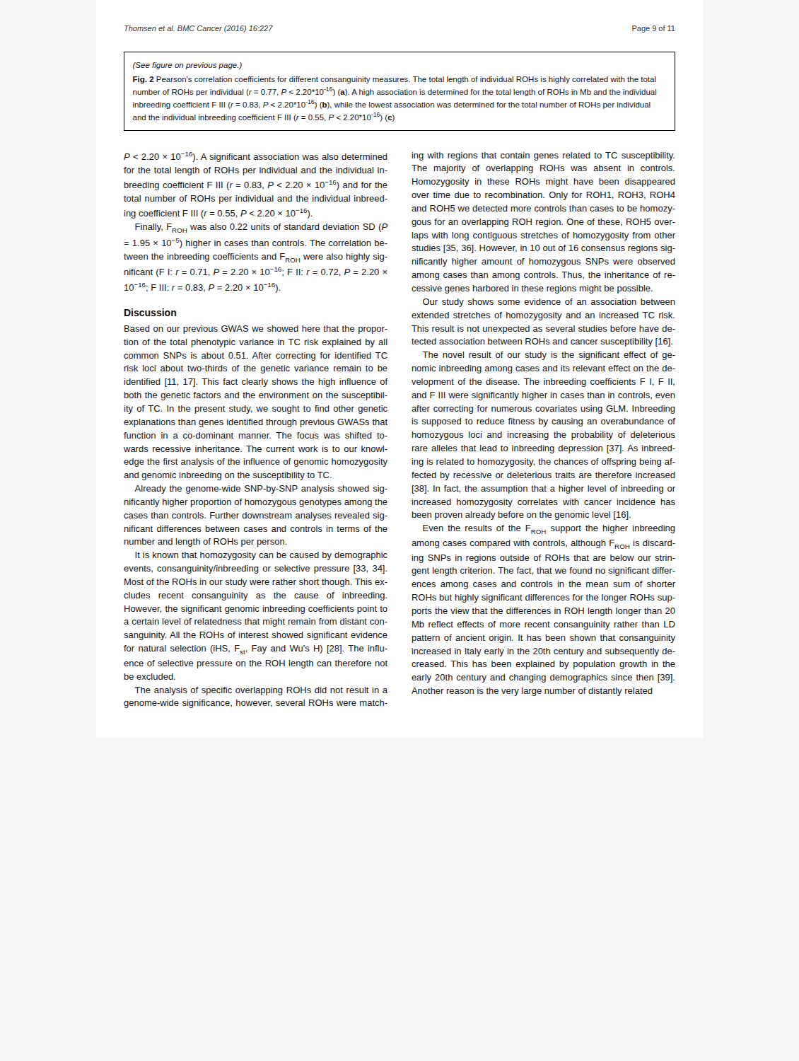Thomsen et al. BMC Cancer (2016) 16:227
Page 9 of 11
(See figure on previous page.)
Fig. 2 Pearson's correlation coefficients for different consanguinity measures. The total length of individual ROHs is highly correlated with the total number of ROHs per individual (r = 0.77, P < 2.20*10-16) (a). A high association is determined for the total length of ROHs in Mb and the individual inbreeding coefficient F III (r = 0.83, P < 2.20*10-16) (b), while the lowest association was determined for the total number of ROHs per individual and the individual inbreeding coefficient F III (r = 0.55, P < 2.20*10-16) (c)
P < 2.20 × 10−16). A significant association was also determined for the total length of ROHs per individual and the individual inbreeding coefficient F III (r = 0.83, P < 2.20 × 10−16) and for the total number of ROHs per individual and the individual inbreeding coefficient F III (r = 0.55, P < 2.20 × 10−16).
Finally, FROH was also 0.22 units of standard deviation SD (P = 1.95 × 10−5) higher in cases than controls. The correlation between the inbreeding coefficients and FROH were also highly significant (F I: r = 0.71, P = 2.20 × 10−16; F II: r = 0.72, P = 2.20 × 10−16; F III: r = 0.83, P = 2.20 × 10−16).
Discussion
Based on our previous GWAS we showed here that the proportion of the total phenotypic variance in TC risk explained by all common SNPs is about 0.51. After correcting for identified TC risk loci about two-thirds of the genetic variance remain to be identified [11, 17]. This fact clearly shows the high influence of both the genetic factors and the environment on the susceptibility of TC. In the present study, we sought to find other genetic explanations than genes identified through previous GWASs that function in a co-dominant manner. The focus was shifted towards recessive inheritance. The current work is to our knowledge the first analysis of the influence of genomic homozygosity and genomic inbreeding on the susceptibility to TC.
Already the genome-wide SNP-by-SNP analysis showed significantly higher proportion of homozygous genotypes among the cases than controls. Further downstream analyses revealed significant differences between cases and controls in terms of the number and length of ROHs per person.
It is known that homozygosity can be caused by demographic events, consanguinity/inbreeding or selective pressure [33, 34]. Most of the ROHs in our study were rather short though. This excludes recent consanguinity as the cause of inbreeding. However, the significant genomic inbreeding coefficients point to a certain level of relatedness that might remain from distant consanguinity. All the ROHs of interest showed significant evidence for natural selection (iHS, Fst, Fay and Wu's H) [28]. The influence of selective pressure on the ROH length can therefore not be excluded.
The analysis of specific overlapping ROHs did not result in a genome-wide significance, however, several ROHs were matching with regions that contain genes related to TC susceptibility. The majority of overlapping ROHs was absent in controls. Homozygosity in these ROHs might have been disappeared over time due to recombination. Only for ROH1, ROH3, ROH4 and ROH5 we detected more controls than cases to be homozygous for an overlapping ROH region. One of these, ROH5 overlaps with long contiguous stretches of homozygosity from other studies [35, 36]. However, in 10 out of 16 consensus regions significantly higher amount of homozygous SNPs were observed among cases than among controls. Thus, the inheritance of recessive genes harbored in these regions might be possible.
Our study shows some evidence of an association between extended stretches of homozygosity and an increased TC risk. This result is not unexpected as several studies before have detected association between ROHs and cancer susceptibility [16].
The novel result of our study is the significant effect of genomic inbreeding among cases and its relevant effect on the development of the disease. The inbreeding coefficients F I, F II, and F III were significantly higher in cases than in controls, even after correcting for numerous covariates using GLM. Inbreeding is supposed to reduce fitness by causing an overabundance of homozygous loci and increasing the probability of deleterious rare alleles that lead to inbreeding depression [37]. As inbreeding is related to homozygosity, the chances of offspring being affected by recessive or deleterious traits are therefore increased [38]. In fact, the assumption that a higher level of inbreeding or increased homozygosity correlates with cancer incidence has been proven already before on the genomic level [16].
Even the results of the FROH support the higher inbreeding among cases compared with controls, although FROH is discarding SNPs in regions outside of ROHs that are below our stringent length criterion. The fact, that we found no significant differences among cases and controls in the mean sum of shorter ROHs but highly significant differences for the longer ROHs supports the view that the differences in ROH length longer than 20 Mb reflect effects of more recent consanguinity rather than LD pattern of ancient origin. It has been shown that consanguinity increased in Italy early in the 20th century and subsequently decreased. This has been explained by population growth in the early 20th century and changing demographics since then [39]. Another reason is the very large number of distantly related